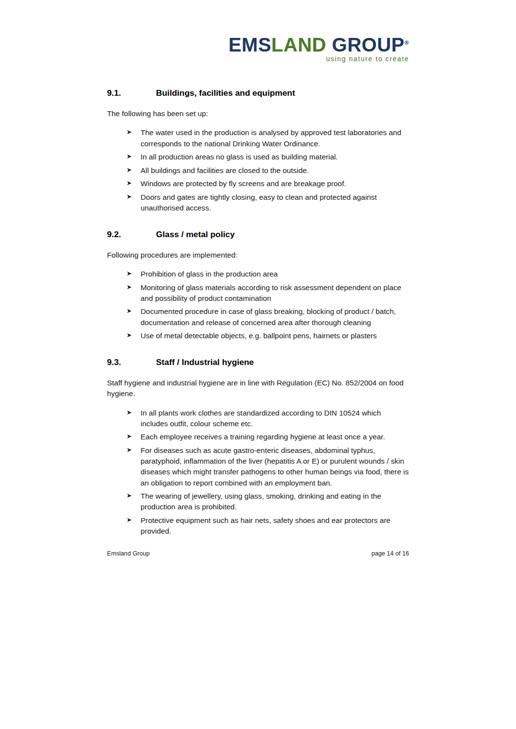EMS LAND GROUP®
using nature to create
9.1. Buildings, facilities and equipment
The following has been set up:
The water used in the production is analysed by approved test laboratories and corresponds to the national Drinking Water Ordinance.
In all production areas no glass is used as building material.
All buildings and facilities are closed to the outside.
Windows are protected by fly screens and are breakage proof.
Doors and gates are tightly closing, easy to clean and protected against unauthorised access.
9.2. Glass / metal policy
Following procedures are implemented:
Prohibition of glass in the production area
Monitoring of glass materials according to risk assessment dependent on place and possibility of product contamination
Documented procedure in case of glass breaking, blocking of product / batch, documentation and release of concerned area after thorough cleaning
Use of metal detectable objects, e.g. ballpoint pens, hairnets or plasters
9.3. Staff / Industrial hygiene
Staff hygiene and industrial hygiene are in line with Regulation (EC) No. 852/2004 on food hygiene.
In all plants work clothes are standardized according to DIN 10524 which includes outfit, colour scheme etc.
Each employee receives a training regarding hygiene at least once a year.
For diseases such as acute gastro-enteric diseases, abdominal typhus, paratyphoid, inflammation of the liver (hepatitis A or E) or purulent wounds / skin diseases which might transfer pathogens to other human beings via food, there is an obligation to report combined with an employment ban.
The wearing of jewellery, using glass, smoking, drinking and eating in the production area is prohibited.
Protective equipment such as hair nets, safety shoes and ear protectors are provided.
Emsland Group page 14 of 16